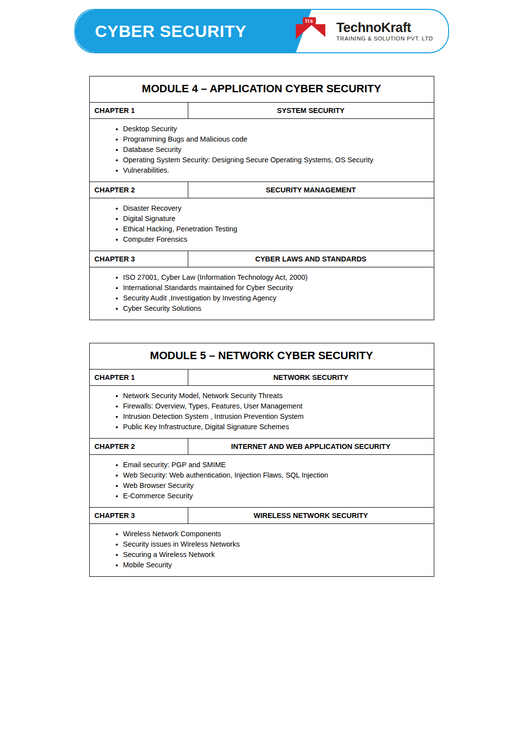CYBER SECURITY
tts
TechnoKraft
TRAINING & SOLUTION PVT. LTD
MODULE 4 – APPLICATION CYBER SECURITY
CHAPTER 1
SYSTEM SECURITY
Desktop Security
Programming Bugs and Malicious code
Database Security
Operating System Security: Designing Secure Operating Systems, OS Security
Vulnerabilities.
CHAPTER 2
SECURITY MANAGEMENT
Disaster Recovery
Digital Signature
Ethical Hacking, Penetration Testing
Computer Forensics
CHAPTER 3
CYBER LAWS AND STANDARDS
ISO 27001, Cyber Law (Information Technology Act, 2000)
International Standards maintained for Cyber Security
Security Audit ,Investigation by Investing Agency
Cyber Security Solutions
MODULE 5 – NETWORK CYBER SECURITY
CHAPTER 1
NETWORK SECURITY
Network Security Model, Network Security Threats
Firewalls: Overview, Types, Features, User Management
Intrusion Detection System , Intrusion Prevention System
Public Key Infrastructure, Digital Signature Schemes
CHAPTER 2
INTERNET AND WEB APPLICATION SECURITY
Email security: PGP and SMIME
Web Security: Web authentication, Injection Flaws, SQL Injection
Web Browser Security
E-Commerce Security
CHAPTER 3
WIRELESS NETWORK SECURITY
Wireless Network Components
Security issues in Wireless Networks
Securing a Wireless Network
Mobile Security